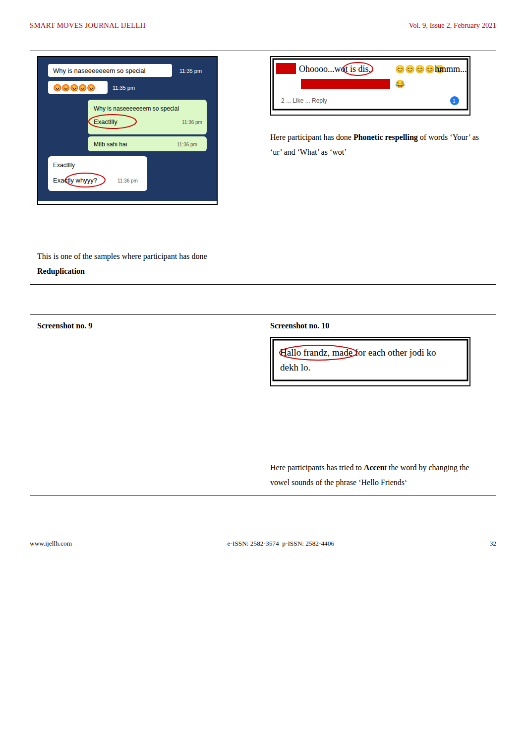SMART MOVES JOURNAL IJELLH
Vol. 9, Issue 2, February 2021
| This is one of the samples where participant has done Reduplication | Here participant has done Phonetic respelling of words ‘Your’ as ‘ur’ and ‘What’ as ‘wot’ |
| Screenshot no. 9 | Screenshot no. 10 Here participants has tried to Accen t the word by changing the vowel sounds of the phrase ‘Hello Friends‘ |
www.ijellh.com
e-ISSN: 2582-3574 p-ISSN: 2582-4406
32